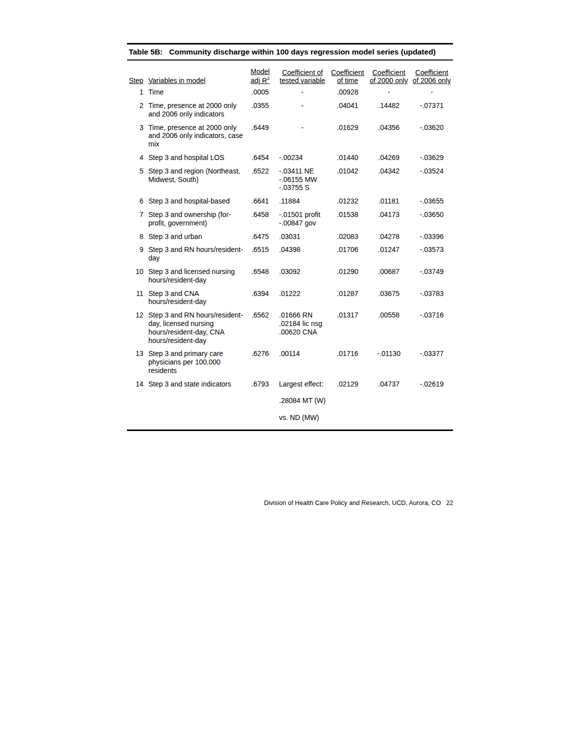Table 5B: Community discharge within 100 days regression model series (updated)
| Step | Variables in model | Model adj R 2 | Coefficient of tested variable | Coefficient of time | Coefficient of 2000 only | Coefficient of 2006 only |
| --- | --- | --- | --- | --- | --- | --- |
| 1 | Time | .0005 | - | .00928 | - | - |
| 2 | Time, presence at 2000 only and 2006 only indicators | .0355 | - | .04041 | .14482 | -.07371 |
| 3 | Time, presence at 2000 only and 2006 only indicators, case mix | .6449 | - | .01629 | .04356 | -.03620 |
| 4 | Step 3 and hospital LOS | .6454 | -.00234 | .01440 | .04269 | -.03629 |
| 5 | Step 3 and region (Northeast, Midwest, South) | .6522 | -.03411 NE -.06155 MW -.03755 S | .01042 | .04342 | -.03524 |
| 6 | Step 3 and hospital-based | .6641 | .11884 | .01232 | .01181 | -.03655 |
| 7 | Step 3 and ownership (for-profit, government) | .6458 | -.01501 profit -.00847 gov | .01538 | .04173 | -.03650 |
| 8 | Step 3 and urban | .6475 | .03031 | .02083 | .04278 | -.03396 |
| 9 | Step 3 and RN hours/resident-day | .6515 | .04398 | .01706 | .01247 | -.03573 |
| 10 | Step 3 and licensed nursing hours/resident-day | .6548 | .03092 | .01290 | .00687 | -.03749 |
| 11 | Step 3 and CNA hours/resident-day | .6394 | .01222 | .01287 | .03675 | -.03783 |
| 12 | Step 3 and RN hours/resident-day, licensed nursing hours/resident-day, CNA hours/resident-day | .6562 | .01666 RN .02184 lic nsg .00620 CNA | .01317 | .00558 | -.03716 |
| 13 | Step 3 and primary care physicians per 100,000 residents | .6276 | .00114 | .01716 | -.01130 | -.03377 |
| 14 | Step 3 and state indicators | .6793 | Largest effect: .28084 MT (W) vs. ND (MW) | .02129 | .04737 | -.02619 |
Division of Health Care Policy and Research, UCD, Aurora, CO 22